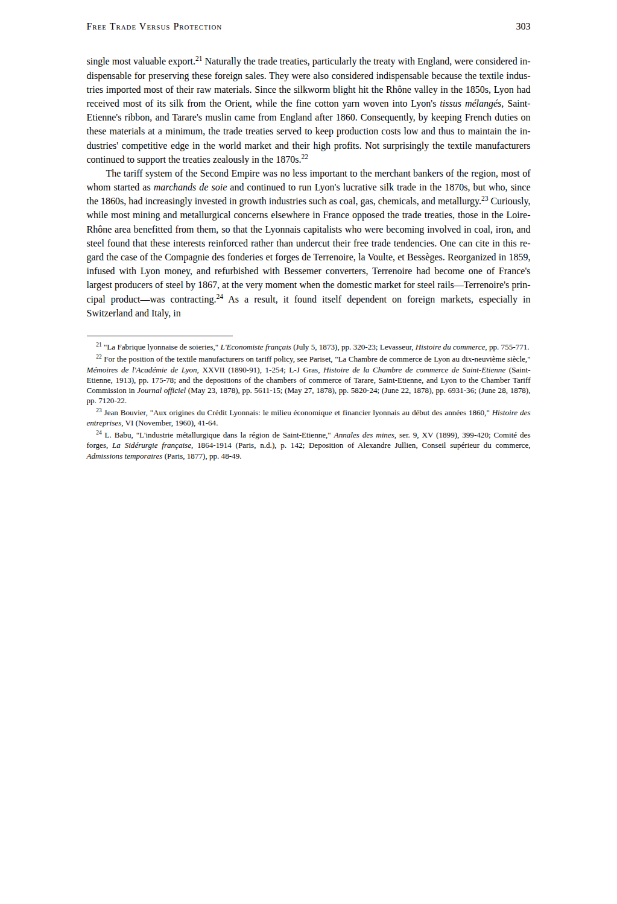Free Trade Versus Protection 303
single most valuable export.21 Naturally the trade treaties, particularly the treaty with England, were considered indispensable for preserving these foreign sales. They were also considered indispensable because the textile industries imported most of their raw materials. Since the silkworm blight hit the Rhône valley in the 1850s, Lyon had received most of its silk from the Orient, while the fine cotton yarn woven into Lyon's tissus mélangés, Saint-Etienne's ribbon, and Tarare's muslin came from England after 1860. Consequently, by keeping French duties on these materials at a minimum, the trade treaties served to keep production costs low and thus to maintain the industries' competitive edge in the world market and their high profits. Not surprisingly the textile manufacturers continued to support the treaties zealously in the 1870s.22
The tariff system of the Second Empire was no less important to the merchant bankers of the region, most of whom started as marchands de soie and continued to run Lyon's lucrative silk trade in the 1870s, but who, since the 1860s, had increasingly invested in growth industries such as coal, gas, chemicals, and metallurgy.23 Curiously, while most mining and metallurgical concerns elsewhere in France opposed the trade treaties, those in the Loire-Rhône area benefitted from them, so that the Lyonnais capitalists who were becoming involved in coal, iron, and steel found that these interests reinforced rather than undercut their free trade tendencies. One can cite in this regard the case of the Compagnie des fonderies et forges de Terrenoire, la Voulte, et Bessèges. Reorganized in 1859, infused with Lyon money, and refurbished with Bessemer converters, Terrenoire had become one of France's largest producers of steel by 1867, at the very moment when the domestic market for steel rails—Terrenoire's principal product—was contracting.24 As a result, it found itself dependent on foreign markets, especially in Switzerland and Italy, in
21 "La Fabrique lyonnaise de soieries," L'Economiste français (July 5, 1873), pp. 320-23; Levasseur, Histoire du commerce, pp. 755-771.
22 For the position of the textile manufacturers on tariff policy, see Pariset, "La Chambre de commerce de Lyon au dix-neuvième siècle," Mémoires de l'Académie de Lyon, XXVII (1890-91), 1-254; L-J Gras, Histoire de la Chambre de commerce de Saint-Etienne (Saint-Etienne, 1913), pp. 175-78; and the depositions of the chambers of commerce of Tarare, Saint-Etienne, and Lyon to the Chamber Tariff Commission in Journal officiel (May 23, 1878), pp. 5611-15; (May 27, 1878), pp. 5820-24; (June 22, 1878), pp. 6931-36; (June 28, 1878), pp. 7120-22.
23 Jean Bouvier, "Aux origines du Crédit Lyonnais: le milieu économique et financier lyonnais au début des années 1860," Histoire des entreprises, VI (November, 1960), 41-64.
24 L. Babu, "L'industrie métallurgique dans la région de Saint-Etienne," Annales des mines, ser. 9, XV (1899), 399-420; Comité des forges, La Sidérurgie française, 1864-1914 (Paris, n.d.), p. 142; Deposition of Alexandre Jullien, Conseil supérieur du commerce, Admissions temporaires (Paris, 1877), pp. 48-49.